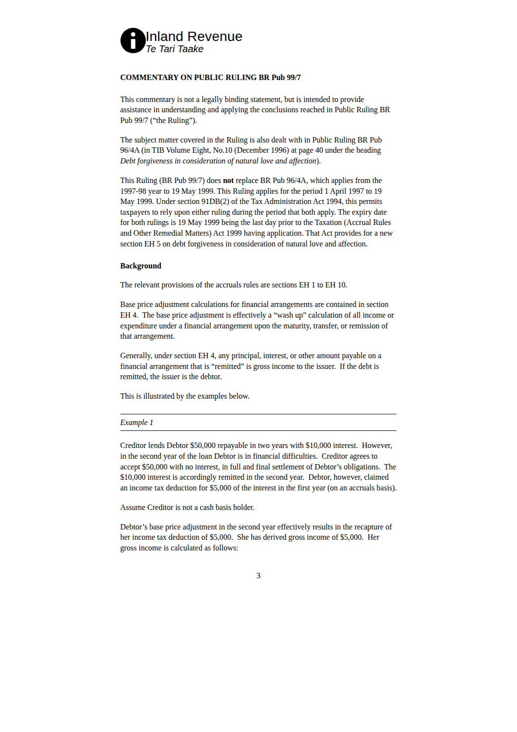| | Inland Revenue Te Tari Taake |
COMMENTARY ON PUBLIC RULING BR Pub 99/7
This commentary is not a legally binding statement, but is intended to provide assistance in understanding and applying the conclusions reached in Public Ruling BR Pub 99/7 (“the Ruling”).
The subject matter covered in the Ruling is also dealt with in Public Ruling BR Pub 96/4A (in TIB Volume Eight, No.10 (December 1996) at page 40 under the heading Debt forgiveness in consideration of natural love and affection).
This Ruling (BR Pub 99/7) does not replace BR Pub 96/4A, which applies from the 1997-98 year to 19 May 1999. This Ruling applies for the period 1 April 1997 to 19 May 1999. Under section 91DB(2) of the Tax Administration Act 1994, this permits taxpayers to rely upon either ruling during the period that both apply. The expiry date for both rulings is 19 May 1999 being the last day prior to the Taxation (Accrual Rules and Other Remedial Matters) Act 1999 having application. That Act provides for a new section EH 5 on debt forgiveness in consideration of natural love and affection.
Background
The relevant provisions of the accruals rules are sections EH 1 to EH 10.
Base price adjustment calculations for financial arrangements are contained in section EH 4. The base price adjustment is effectively a “wash up” calculation of all income or expenditure under a financial arrangement upon the maturity, transfer, or remission of that arrangement.
Generally, under section EH 4, any principal, interest, or other amount payable on a financial arrangement that is “remitted” is gross income to the issuer. If the debt is remitted, the issuer is the debtor.
This is illustrated by the examples below.
Example 1
Creditor lends Debtor $50,000 repayable in two years with $10,000 interest. However, in the second year of the loan Debtor is in financial difficulties. Creditor agrees to accept $50,000 with no interest, in full and final settlement of Debtor’s obligations. The $10,000 interest is accordingly remitted in the second year. Debtor, however, claimed an income tax deduction for $5,000 of the interest in the first year (on an accruals basis).
Assume Creditor is not a cash basis holder.
Debtor’s base price adjustment in the second year effectively results in the recapture of her income tax deduction of $5,000. She has derived gross income of $5,000. Her gross income is calculated as follows:
3